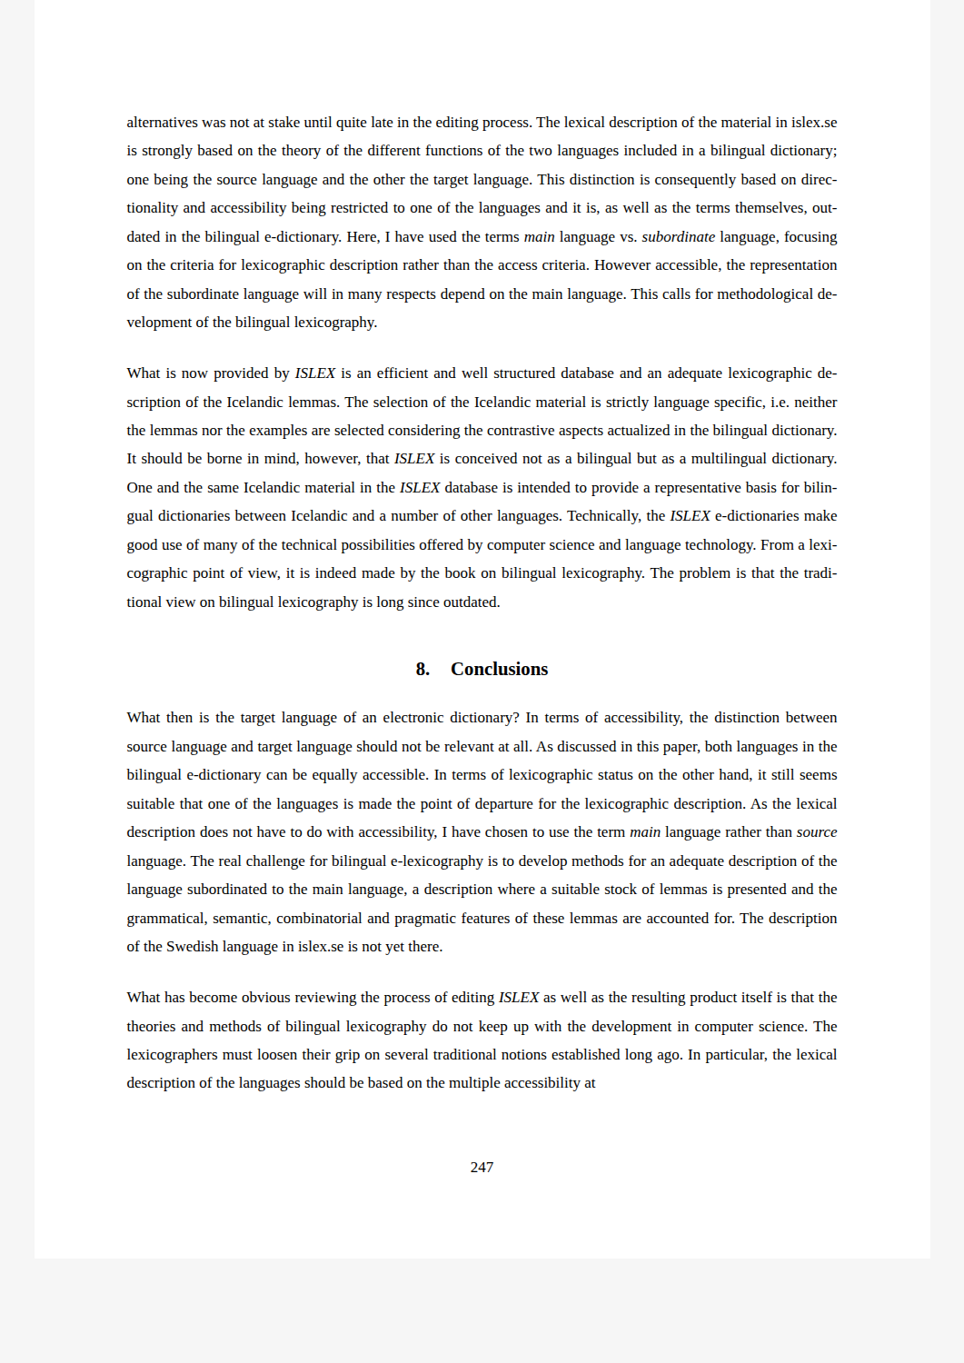alternatives was not at stake until quite late in the editing process. The lexical description of the material in islex.se is strongly based on the theory of the different functions of the two languages included in a bilingual dictionary; one being the source language and the other the target language. This distinction is consequently based on directionality and accessibility being restricted to one of the languages and it is, as well as the terms themselves, outdated in the bilingual e-dictionary. Here, I have used the terms main language vs. subordinate language, focusing on the criteria for lexicographic description rather than the access criteria. However accessible, the representation of the subordinate language will in many respects depend on the main language. This calls for methodological development of the bilingual lexicography.
What is now provided by ISLEX is an efficient and well structured database and an adequate lexicographic description of the Icelandic lemmas. The selection of the Icelandic material is strictly language specific, i.e. neither the lemmas nor the examples are selected considering the contrastive aspects actualized in the bilingual dictionary. It should be borne in mind, however, that ISLEX is conceived not as a bilingual but as a multilingual dictionary. One and the same Icelandic material in the ISLEX database is intended to provide a representative basis for bilingual dictionaries between Icelandic and a number of other languages. Technically, the ISLEX e-dictionaries make good use of many of the technical possibilities offered by computer science and language technology. From a lexicographic point of view, it is indeed made by the book on bilingual lexicography. The problem is that the traditional view on bilingual lexicography is long since outdated.
8. Conclusions
What then is the target language of an electronic dictionary? In terms of accessibility, the distinction between source language and target language should not be relevant at all. As discussed in this paper, both languages in the bilingual e-dictionary can be equally accessible. In terms of lexicographic status on the other hand, it still seems suitable that one of the languages is made the point of departure for the lexicographic description. As the lexical description does not have to do with accessibility, I have chosen to use the term main language rather than source language. The real challenge for bilingual e-lexicography is to develop methods for an adequate description of the language subordinated to the main language, a description where a suitable stock of lemmas is presented and the grammatical, semantic, combinatorial and pragmatic features of these lemmas are accounted for. The description of the Swedish language in islex.se is not yet there.
What has become obvious reviewing the process of editing ISLEX as well as the resulting product itself is that the theories and methods of bilingual lexicography do not keep up with the development in computer science. The lexicographers must loosen their grip on several traditional notions established long ago. In particular, the lexical description of the languages should be based on the multiple accessibility at
247